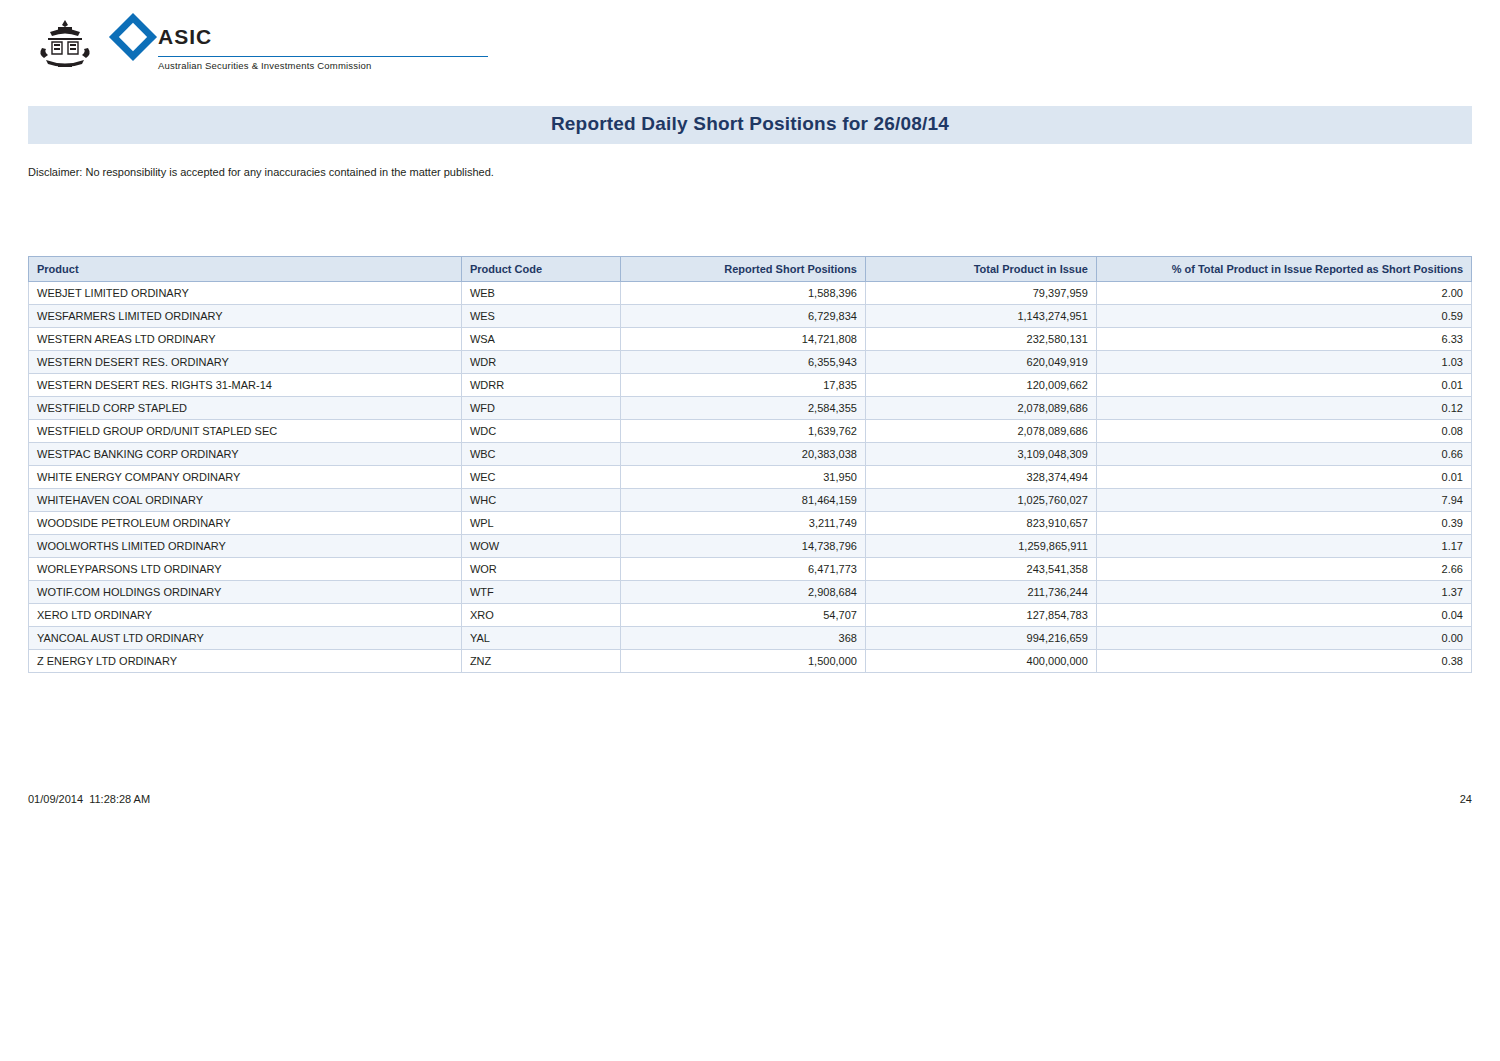ASIC
Australian Securities & Investments Commission
Reported Daily Short Positions for 26/08/14
Disclaimer: No responsibility is accepted for any inaccuracies contained in the matter published.
| Product | Product Code | Reported Short Positions | Total Product in Issue | % of Total Product in Issue Reported as Short Positions |
| --- | --- | --- | --- | --- |
| WEBJET LIMITED ORDINARY | WEB | 1,588,396 | 79,397,959 | 2.00 |
| WESFARMERS LIMITED ORDINARY | WES | 6,729,834 | 1,143,274,951 | 0.59 |
| WESTERN AREAS LTD ORDINARY | WSA | 14,721,808 | 232,580,131 | 6.33 |
| WESTERN DESERT RES. ORDINARY | WDR | 6,355,943 | 620,049,919 | 1.03 |
| WESTERN DESERT RES. RIGHTS 31-MAR-14 | WDRR | 17,835 | 120,009,662 | 0.01 |
| WESTFIELD CORP STAPLED | WFD | 2,584,355 | 2,078,089,686 | 0.12 |
| WESTFIELD GROUP ORD/UNIT STAPLED SEC | WDC | 1,639,762 | 2,078,089,686 | 0.08 |
| WESTPAC BANKING CORP ORDINARY | WBC | 20,383,038 | 3,109,048,309 | 0.66 |
| WHITE ENERGY COMPANY ORDINARY | WEC | 31,950 | 328,374,494 | 0.01 |
| WHITEHAVEN COAL ORDINARY | WHC | 81,464,159 | 1,025,760,027 | 7.94 |
| WOODSIDE PETROLEUM ORDINARY | WPL | 3,211,749 | 823,910,657 | 0.39 |
| WOOLWORTHS LIMITED ORDINARY | WOW | 14,738,796 | 1,259,865,911 | 1.17 |
| WORLEYPARSONS LTD ORDINARY | WOR | 6,471,773 | 243,541,358 | 2.66 |
| WOTIF.COM HOLDINGS ORDINARY | WTF | 2,908,684 | 211,736,244 | 1.37 |
| XERO LTD ORDINARY | XRO | 54,707 | 127,854,783 | 0.04 |
| YANCOAL AUST LTD ORDINARY | YAL | 368 | 994,216,659 | 0.00 |
| Z ENERGY LTD ORDINARY | ZNZ | 1,500,000 | 400,000,000 | 0.38 |
01/09/2014 11:28:28 AM
24